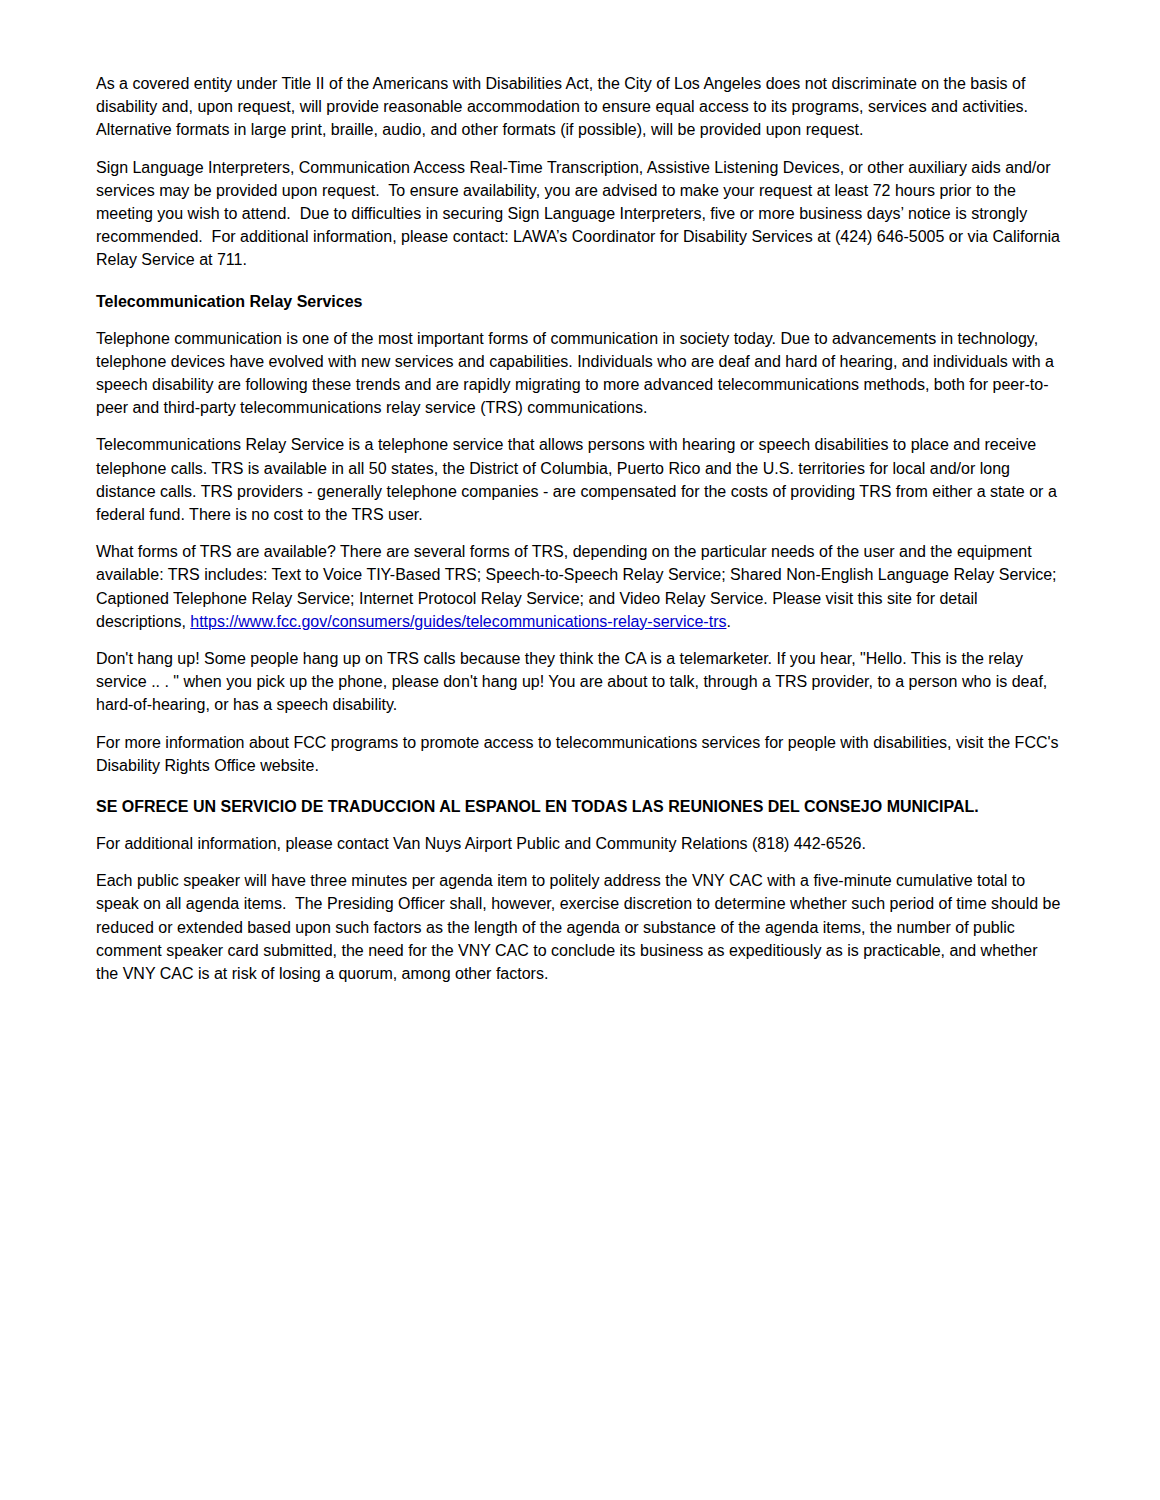As a covered entity under Title II of the Americans with Disabilities Act, the City of Los Angeles does not discriminate on the basis of disability and, upon request, will provide reasonable accommodation to ensure equal access to its programs, services and activities. Alternative formats in large print, braille, audio, and other formats (if possible), will be provided upon request.
Sign Language Interpreters, Communication Access Real-Time Transcription, Assistive Listening Devices, or other auxiliary aids and/or services may be provided upon request. To ensure availability, you are advised to make your request at least 72 hours prior to the meeting you wish to attend. Due to difficulties in securing Sign Language Interpreters, five or more business days’ notice is strongly recommended. For additional information, please contact: LAWA’s Coordinator for Disability Services at (424) 646-5005 or via California Relay Service at 711.
Telecommunication Relay Services
Telephone communication is one of the most important forms of communication in society today. Due to advancements in technology, telephone devices have evolved with new services and capabilities. Individuals who are deaf and hard of hearing, and individuals with a speech disability are following these trends and are rapidly migrating to more advanced telecommunications methods, both for peer-to-peer and third-party telecommunications relay service (TRS) communications.
Telecommunications Relay Service is a telephone service that allows persons with hearing or speech disabilities to place and receive telephone calls. TRS is available in all 50 states, the District of Columbia, Puerto Rico and the U.S. territories for local and/or long distance calls. TRS providers - generally telephone companies - are compensated for the costs of providing TRS from either a state or a federal fund. There is no cost to the TRS user.
What forms of TRS are available? There are several forms of TRS, depending on the particular needs of the user and the equipment available: TRS includes: Text to Voice TIY-Based TRS; Speech-to-Speech Relay Service; Shared Non-English Language Relay Service; Captioned Telephone Relay Service; Internet Protocol Relay Service; and Video Relay Service. Please visit this site for detail descriptions, https://www.fcc.gov/consumers/guides/telecommunications-relay-service-trs.
Don't hang up! Some people hang up on TRS calls because they think the CA is a telemarketer. If you hear, "Hello. This is the relay service .. . " when you pick up the phone, please don't hang up! You are about to talk, through a TRS provider, to a person who is deaf, hard-of-hearing, or has a speech disability.
For more information about FCC programs to promote access to telecommunications services for people with disabilities, visit the FCC's Disability Rights Office website.
SE OFRECE UN SERVICIO DE TRADUCCION AL ESPANOL EN TODAS LAS REUNIONES DEL CONSEJO MUNICIPAL.
For additional information, please contact Van Nuys Airport Public and Community Relations (818) 442-6526.
Each public speaker will have three minutes per agenda item to politely address the VNY CAC with a five-minute cumulative total to speak on all agenda items. The Presiding Officer shall, however, exercise discretion to determine whether such period of time should be reduced or extended based upon such factors as the length of the agenda or substance of the agenda items, the number of public comment speaker card submitted, the need for the VNY CAC to conclude its business as expeditiously as is practicable, and whether the VNY CAC is at risk of losing a quorum, among other factors.